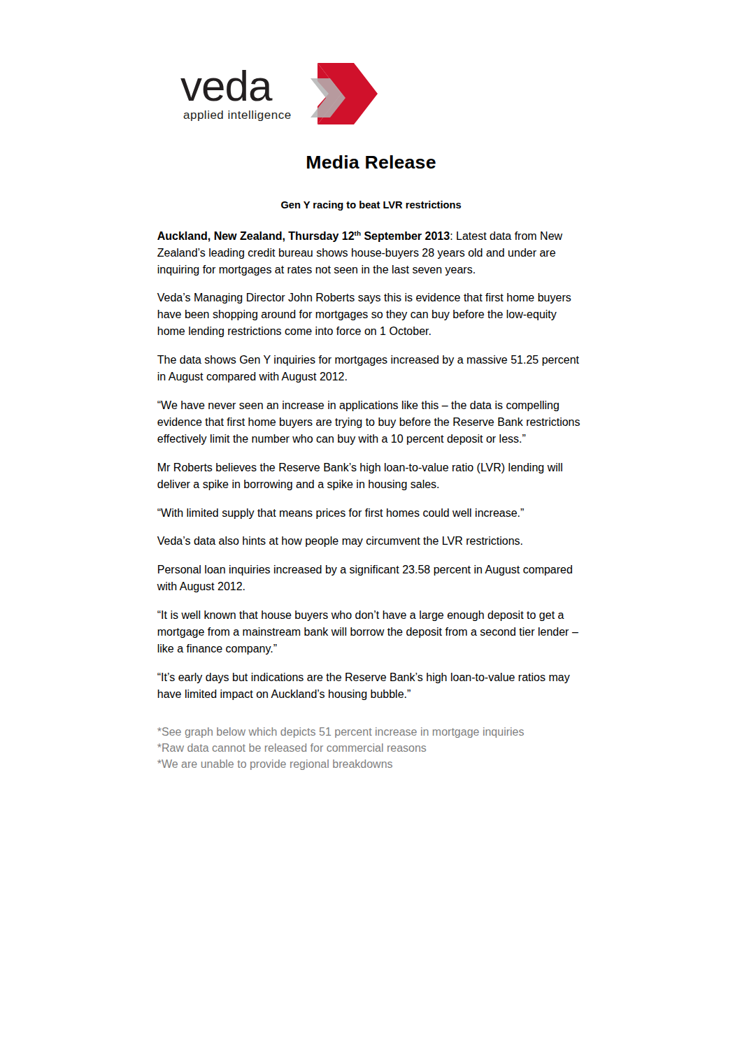veda applied intelligence
Media Release
Gen Y racing to beat LVR restrictions
Auckland, New Zealand, Thursday 12th September 2013: Latest data from New Zealand’s leading credit bureau shows house-buyers 28 years old and under are inquiring for mortgages at rates not seen in the last seven years.
Veda’s Managing Director John Roberts says this is evidence that first home buyers have been shopping around for mortgages so they can buy before the low-equity home lending restrictions come into force on 1 October.
The data shows Gen Y inquiries for mortgages increased by a massive 51.25 percent in August compared with August 2012.
“We have never seen an increase in applications like this – the data is compelling evidence that first home buyers are trying to buy before the Reserve Bank restrictions effectively limit the number who can buy with a 10 percent deposit or less.”
Mr Roberts believes the Reserve Bank’s high loan-to-value ratio (LVR) lending will deliver a spike in borrowing and a spike in housing sales.
“With limited supply that means prices for first homes could well increase.”
Veda’s data also hints at how people may circumvent the LVR restrictions.
Personal loan inquiries increased by a significant 23.58 percent in August compared with August 2012.
“It is well known that house buyers who don’t have a large enough deposit to get a mortgage from a mainstream bank will borrow the deposit from a second tier lender – like a finance company.”
“It’s early days but indications are the Reserve Bank’s high loan-to-value ratios may have limited impact on Auckland’s housing bubble.”
*See graph below which depicts 51 percent increase in mortgage inquiries
*Raw data cannot be released for commercial reasons
*We are unable to provide regional breakdowns